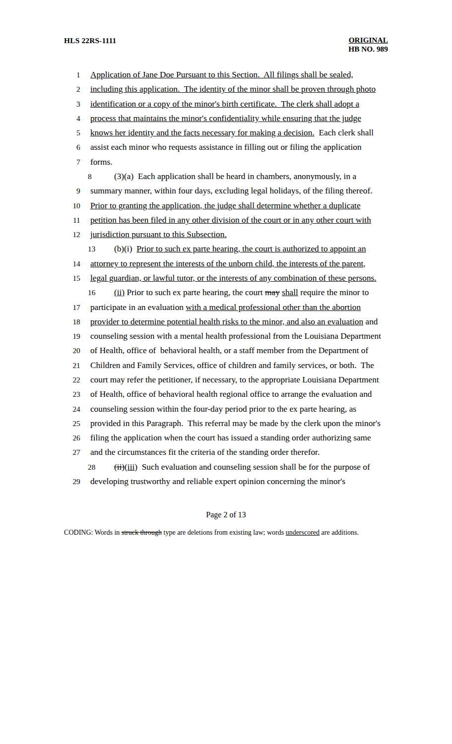HLS 22RS-1111
ORIGINAL
HB NO. 989
Application of Jane Doe Pursuant to this Section. All filings shall be sealed,
including this application. The identity of the minor shall be proven through photo
identification or a copy of the minor's birth certificate. The clerk shall adopt a
process that maintains the minor's confidentiality while ensuring that the judge
knows her identity and the facts necessary for making a decision. Each clerk shall
assist each minor who requests assistance in filling out or filing the application
forms.
(3)(a) Each application shall be heard in chambers, anonymously, in a
summary manner, within four days, excluding legal holidays, of the filing thereof.
Prior to granting the application, the judge shall determine whether a duplicate
petition has been filed in any other division of the court or in any other court with
jurisdiction pursuant to this Subsection.
(b)(i) Prior to such ex parte hearing, the court is authorized to appoint an
attorney to represent the interests of the unborn child, the interests of the parent,
legal guardian, or lawful tutor, or the interests of any combination of these persons.
(ii) Prior to such ex parte hearing, the court may shall require the minor to
participate in an evaluation with a medical professional other than the abortion
provider to determine potential health risks to the minor, and also an evaluation and
counseling session with a mental health professional from the Louisiana Department
of Health, office of behavioral health, or a staff member from the Department of
Children and Family Services, office of children and family services, or both. The
court may refer the petitioner, if necessary, to the appropriate Louisiana Department
of Health, office of behavioral health regional office to arrange the evaluation and
counseling session within the four-day period prior to the ex parte hearing, as
provided in this Paragraph. This referral may be made by the clerk upon the minor's
filing the application when the court has issued a standing order authorizing same
and the circumstances fit the criteria of the standing order therefor.
(ii)(iii) Such evaluation and counseling session shall be for the purpose of
developing trustworthy and reliable expert opinion concerning the minor's
Page 2 of 13
CODING: Words in struck through type are deletions from existing law; words underscored are additions.